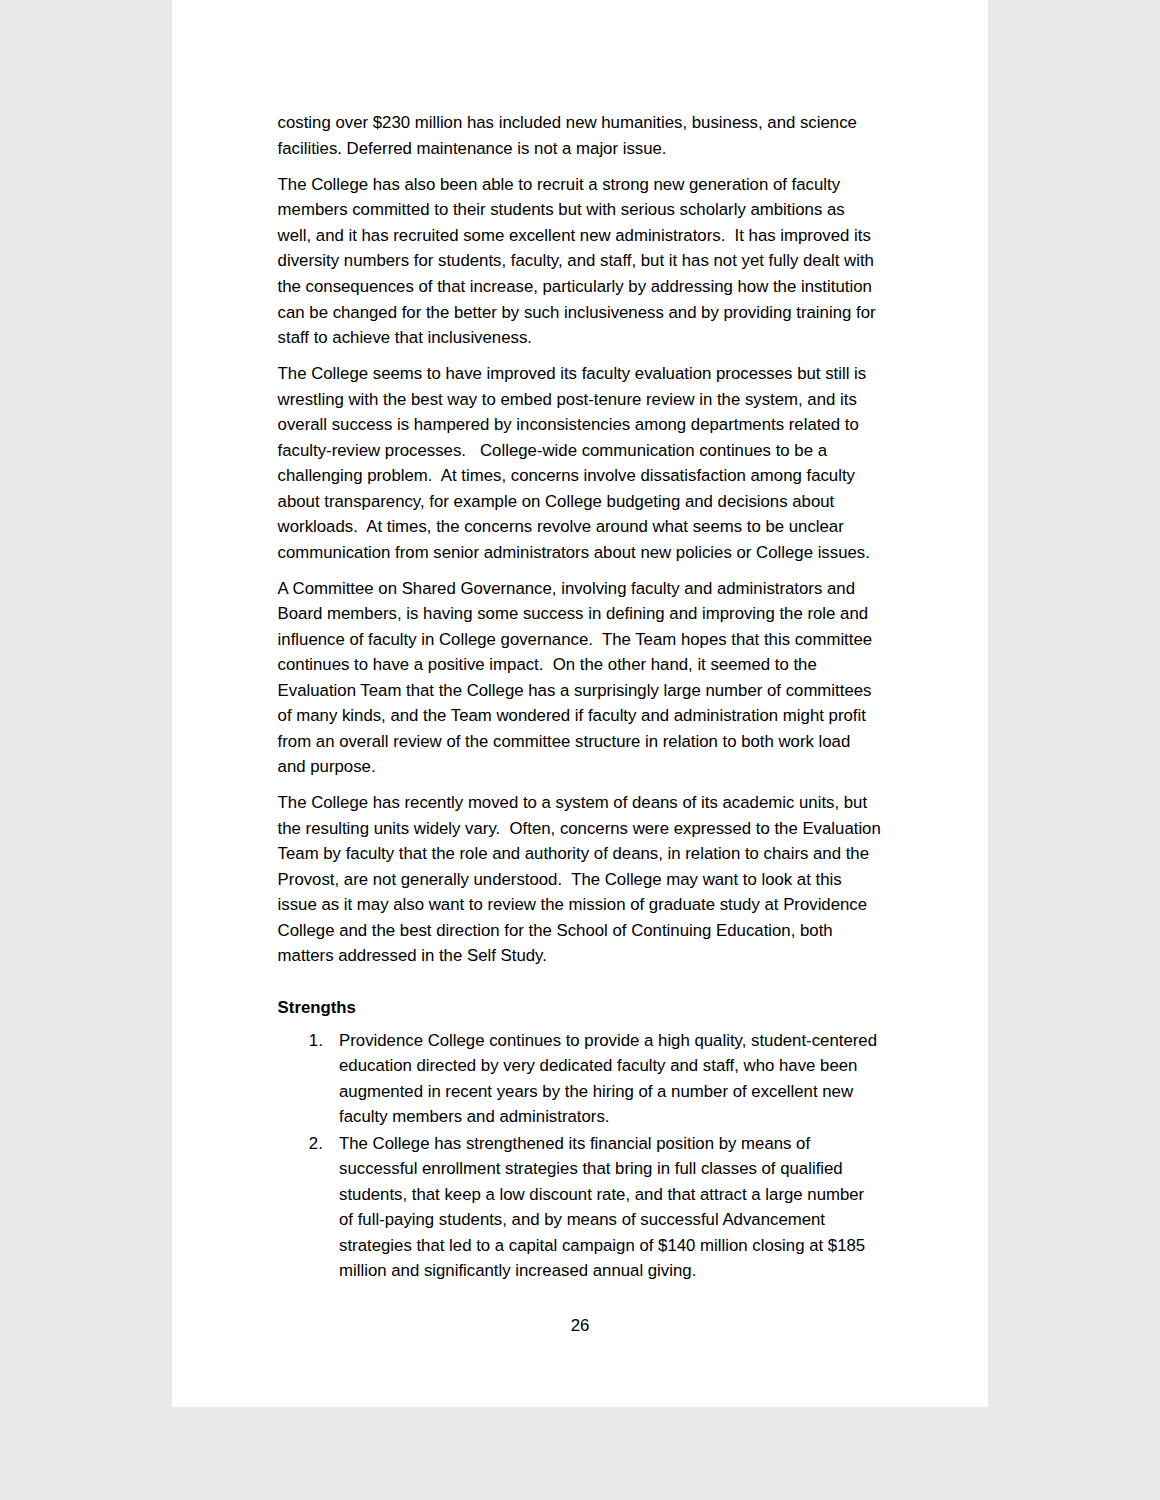costing over $230 million has included new humanities, business, and science facilities. Deferred maintenance is not a major issue.
The College has also been able to recruit a strong new generation of faculty members committed to their students but with serious scholarly ambitions as well, and it has recruited some excellent new administrators. It has improved its diversity numbers for students, faculty, and staff, but it has not yet fully dealt with the consequences of that increase, particularly by addressing how the institution can be changed for the better by such inclusiveness and by providing training for staff to achieve that inclusiveness.
The College seems to have improved its faculty evaluation processes but still is wrestling with the best way to embed post-tenure review in the system, and its overall success is hampered by inconsistencies among departments related to faculty-review processes. College-wide communication continues to be a challenging problem. At times, concerns involve dissatisfaction among faculty about transparency, for example on College budgeting and decisions about workloads. At times, the concerns revolve around what seems to be unclear communication from senior administrators about new policies or College issues.
A Committee on Shared Governance, involving faculty and administrators and Board members, is having some success in defining and improving the role and influence of faculty in College governance. The Team hopes that this committee continues to have a positive impact. On the other hand, it seemed to the Evaluation Team that the College has a surprisingly large number of committees of many kinds, and the Team wondered if faculty and administration might profit from an overall review of the committee structure in relation to both work load and purpose.
The College has recently moved to a system of deans of its academic units, but the resulting units widely vary. Often, concerns were expressed to the Evaluation Team by faculty that the role and authority of deans, in relation to chairs and the Provost, are not generally understood. The College may want to look at this issue as it may also want to review the mission of graduate study at Providence College and the best direction for the School of Continuing Education, both matters addressed in the Self Study.
Strengths
Providence College continues to provide a high quality, student-centered education directed by very dedicated faculty and staff, who have been augmented in recent years by the hiring of a number of excellent new faculty members and administrators.
The College has strengthened its financial position by means of successful enrollment strategies that bring in full classes of qualified students, that keep a low discount rate, and that attract a large number of full-paying students, and by means of successful Advancement strategies that led to a capital campaign of $140 million closing at $185 million and significantly increased annual giving.
26